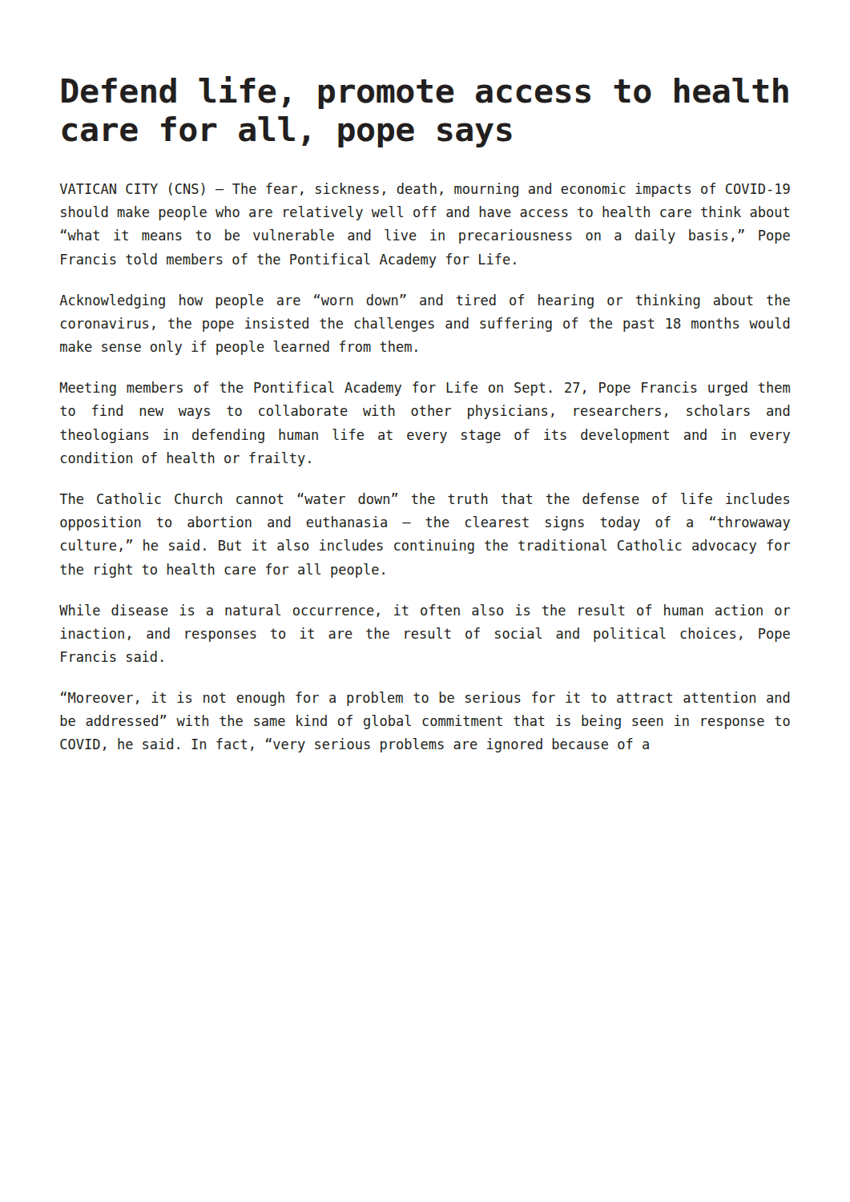Defend life, promote access to health care for all, pope says
VATICAN CITY (CNS) — The fear, sickness, death, mourning and economic impacts of COVID-19 should make people who are relatively well off and have access to health care think about “what it means to be vulnerable and live in precariousness on a daily basis,” Pope Francis told members of the Pontifical Academy for Life.
Acknowledging how people are “worn down” and tired of hearing or thinking about the coronavirus, the pope insisted the challenges and suffering of the past 18 months would make sense only if people learned from them.
Meeting members of the Pontifical Academy for Life on Sept. 27, Pope Francis urged them to find new ways to collaborate with other physicians, researchers, scholars and theologians in defending human life at every stage of its development and in every condition of health or frailty.
The Catholic Church cannot “water down” the truth that the defense of life includes opposition to abortion and euthanasia — the clearest signs today of a “throwaway culture,” he said. But it also includes continuing the traditional Catholic advocacy for the right to health care for all people.
While disease is a natural occurrence, it often also is the result of human action or inaction, and responses to it are the result of social and political choices, Pope Francis said.
“Moreover, it is not enough for a problem to be serious for it to attract attention and be addressed” with the same kind of global commitment that is being seen in response to COVID, he said. In fact, “very serious problems are ignored because of a